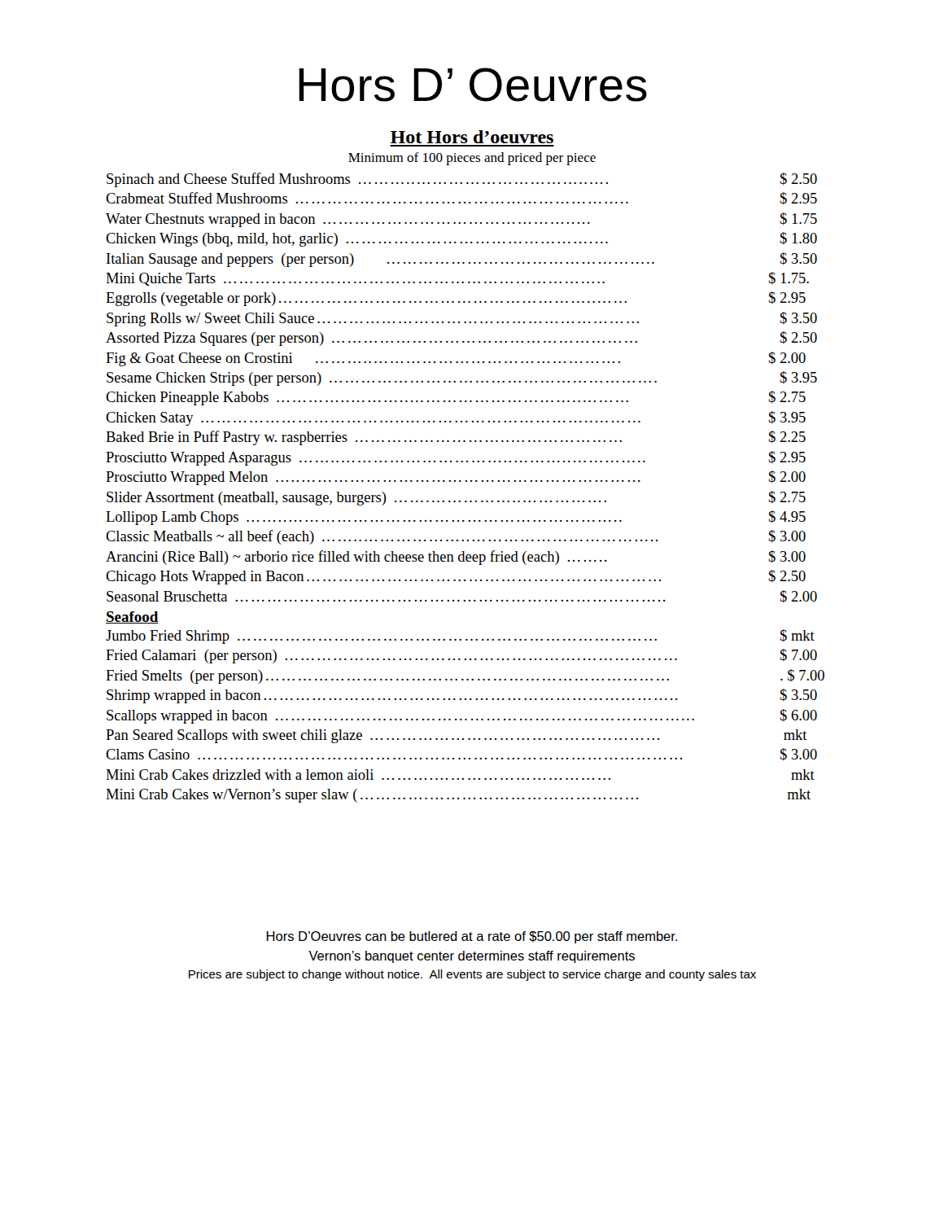Hors D’ Oeuvres
Hot Hors d’oeuvres
Minimum of 100 pieces and priced per piece
Spinach and Cheese Stuffed Mushrooms ………..…………………………..….$ 2.50
Crabmeat Stuffed Mushrooms ……………………………………………………..$ 2.95
Water Chestnuts wrapped in bacon ………………………………………..…$ 1.75
Chicken Wings (bbq, mild, hot, garlic) ……………………………………….…$ 1.80
Italian Sausage and peppers (per person) …………………………………………..$ 3.50
Mini Quiche Tarts ……………………………………………………………..$ 1.75.
Eggrolls (vegetable or pork)…………………………………………………..……$ 2.95
Spring Rolls w/ Sweet Chili Sauce……………………………………………………$ 3.50
Assorted Pizza Squares (per person) …………………………………………………$ 2.50
Fig & Goat Cheese on Crostini ………..……………………………………….$ 2.00
Sesame Chicken Strips (per person) …………………………………………………….$ 3.95
Chicken Pineapple Kabobs …………..………..…………………………..………$ 2.75
Chicken Satay ………………………………..……………………………..………$ 3.95
Baked Brie in Puff Pastry w. raspberries ………………………..…………………$ 2.25
Prosciutto Wrapped Asparagus ……..…………………………..………..…………..$ 2.95
Prosciutto Wrapped Melon …..………………………………………………………$ 2.00
Slider Assortment (meatball, sausage, burgers) …….……………..…………….$ 2.75
Lollipop Lamb Chops ……..……………………………………………………..$ 4.95
Classic Meatballs ~ all beef (each) ……..………………..……………………………..$ 3.00
Arancini (Rice Ball) ~ arborio rice filled with cheese then deep fried (each) ……..$ 3.00
Chicago Hots Wrapped in Bacon…………………………………………………………$ 2.50
Seasonal Bruschetta ……………………………………………………………………..$ 2.00
Seafood
Jumbo Fried Shrimp ……………………………………………………………………$ mkt
Fried Calamari (per person) ……………………………………………….………………$ 7.00
Fried Smelts (per person)…………………………………………………………………. $ 7.00
Shrimp wrapped in bacon…………………………………………………………………..$ 3.50
Scallops wrapped in bacon …………………………………………………………………...$ 6.00
Pan Seared Scallops with sweet chili glaze ……………………………………………… mkt
Clams Casino ………………………………………………………………………………$ 3.00
Mini Crab Cakes drizzled with a lemon aioli ……….…………………………… mkt
Mini Crab Cakes w/Vernon’s super slaw (………….………………………………… mkt
Hors D’Oeuvres can be butlered at a rate of $50.00 per staff member.
Vernon’s banquet center determines staff requirements
Prices are subject to change without notice. All events are subject to service charge and county sales tax